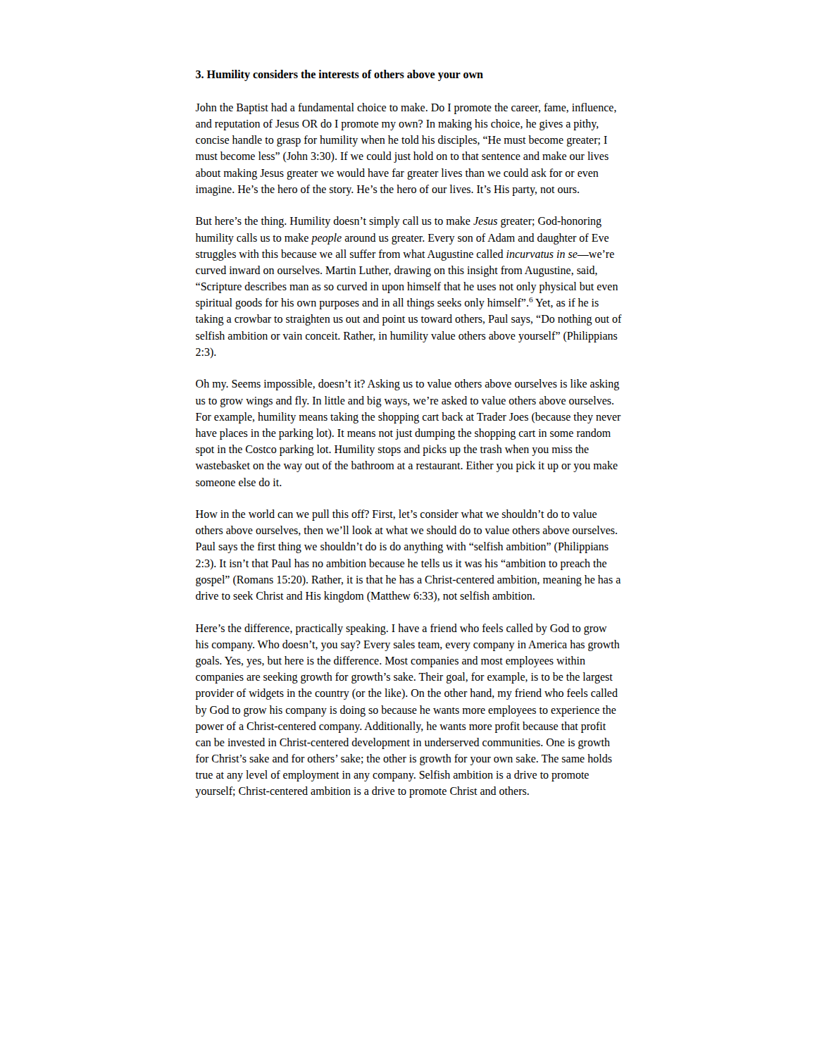3. Humility considers the interests of others above your own
John the Baptist had a fundamental choice to make. Do I promote the career, fame, influence, and reputation of Jesus OR do I promote my own? In making his choice, he gives a pithy, concise handle to grasp for humility when he told his disciples, “He must become greater; I must become less” (John 3:30). If we could just hold on to that sentence and make our lives about making Jesus greater we would have far greater lives than we could ask for or even imagine. He’s the hero of the story. He’s the hero of our lives. It’s His party, not ours.
But here’s the thing. Humility doesn’t simply call us to make Jesus greater; God-honoring humility calls us to make people around us greater. Every son of Adam and daughter of Eve struggles with this because we all suffer from what Augustine called incurvatus in se—we’re curved inward on ourselves. Martin Luther, drawing on this insight from Augustine, said, “Scripture describes man as so curved in upon himself that he uses not only physical but even spiritual goods for his own purposes and in all things seeks only himself”.6 Yet, as if he is taking a crowbar to straighten us out and point us toward others, Paul says, “Do nothing out of selfish ambition or vain conceit. Rather, in humility value others above yourself” (Philippians 2:3).
Oh my. Seems impossible, doesn’t it? Asking us to value others above ourselves is like asking us to grow wings and fly. In little and big ways, we’re asked to value others above ourselves. For example, humility means taking the shopping cart back at Trader Joes (because they never have places in the parking lot). It means not just dumping the shopping cart in some random spot in the Costco parking lot. Humility stops and picks up the trash when you miss the wastebasket on the way out of the bathroom at a restaurant. Either you pick it up or you make someone else do it.
How in the world can we pull this off? First, let’s consider what we shouldn’t do to value others above ourselves, then we’ll look at what we should do to value others above ourselves. Paul says the first thing we shouldn’t do is do anything with “selfish ambition” (Philippians 2:3). It isn’t that Paul has no ambition because he tells us it was his “ambition to preach the gospel” (Romans 15:20). Rather, it is that he has a Christ-centered ambition, meaning he has a drive to seek Christ and His kingdom (Matthew 6:33), not selfish ambition.
Here’s the difference, practically speaking. I have a friend who feels called by God to grow his company. Who doesn’t, you say? Every sales team, every company in America has growth goals. Yes, yes, but here is the difference. Most companies and most employees within companies are seeking growth for growth’s sake. Their goal, for example, is to be the largest provider of widgets in the country (or the like). On the other hand, my friend who feels called by God to grow his company is doing so because he wants more employees to experience the power of a Christ-centered company. Additionally, he wants more profit because that profit can be invested in Christ-centered development in underserved communities. One is growth for Christ’s sake and for others’ sake; the other is growth for your own sake. The same holds true at any level of employment in any company. Selfish ambition is a drive to promote yourself; Christ-centered ambition is a drive to promote Christ and others.